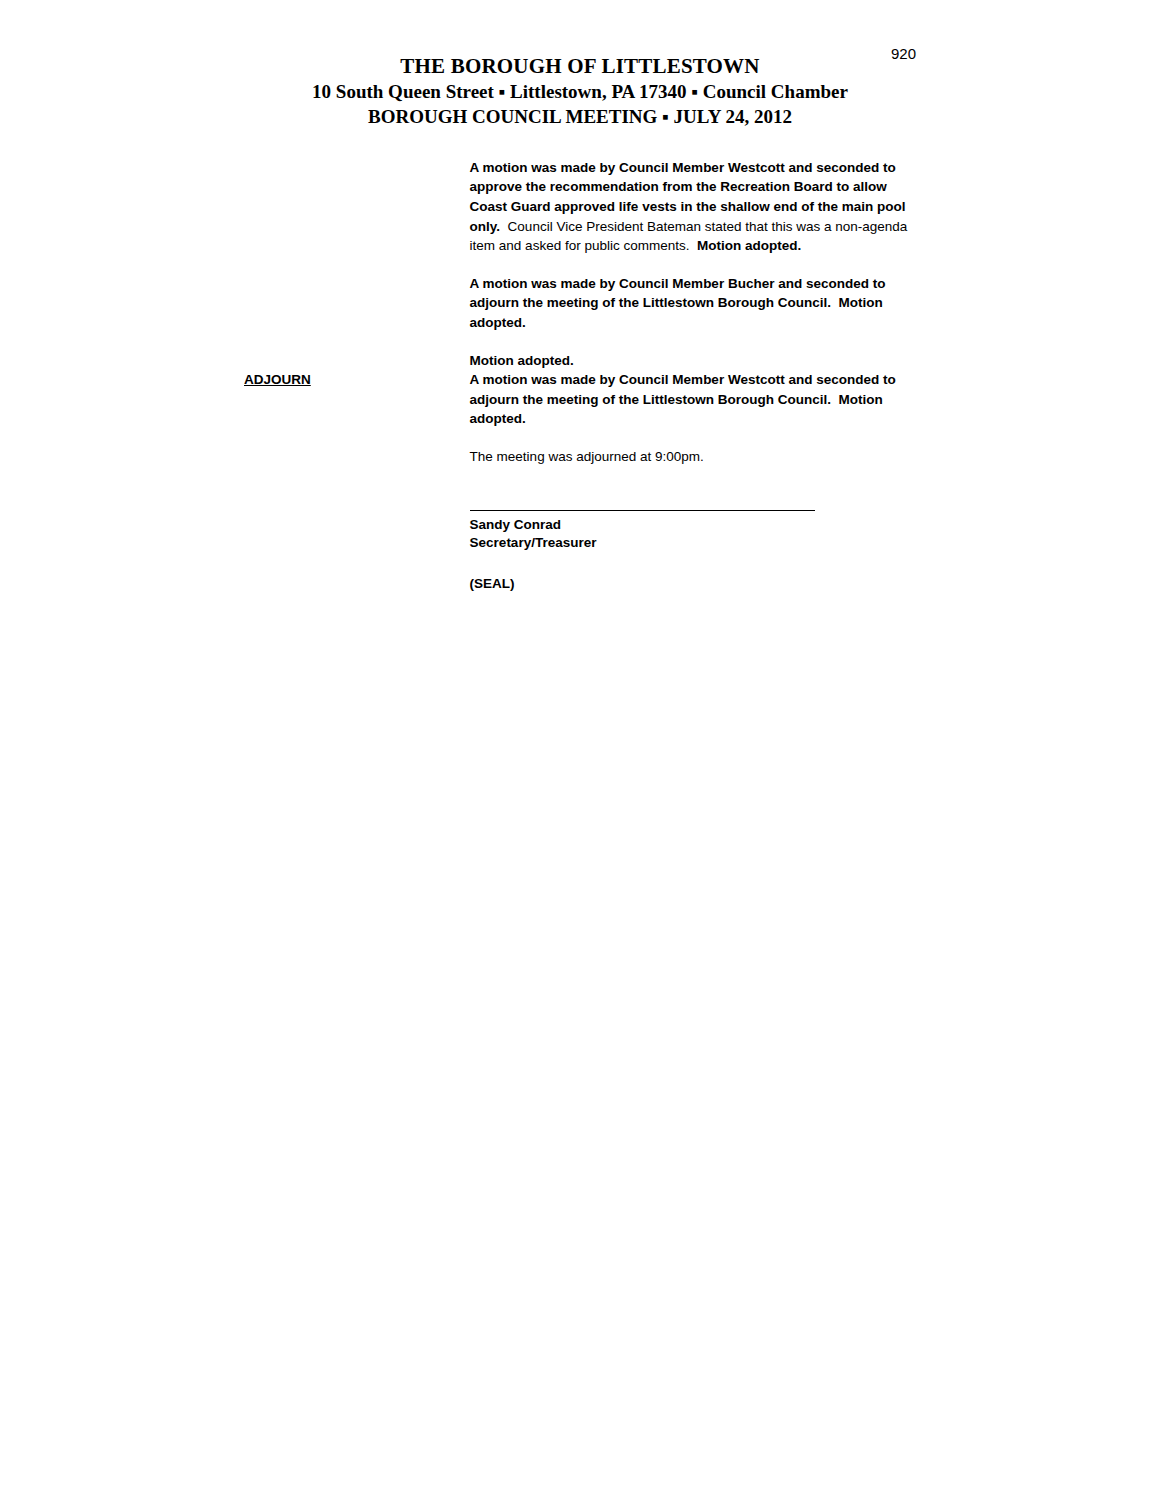920
THE BOROUGH OF LITTLESTOWN
10 South Queen Street ▪ Littlestown, PA 17340 ▪ Council Chamber
BOROUGH COUNCIL MEETING ▪ JULY 24, 2012
A motion was made by Council Member Westcott and seconded to approve the recommendation from the Recreation Board to allow Coast Guard approved life vests in the shallow end of the main pool only. Council Vice President Bateman stated that this was a non-agenda item and asked for public comments. Motion adopted.
A motion was made by Council Member Bucher and seconded to adjourn the meeting of the Littlestown Borough Council. Motion adopted.
Motion adopted.
ADJOURN
A motion was made by Council Member Westcott and seconded to adjourn the meeting of the Littlestown Borough Council. Motion adopted.
The meeting was adjourned at 9:00pm.
Sandy Conrad
Secretary/Treasurer
(SEAL)